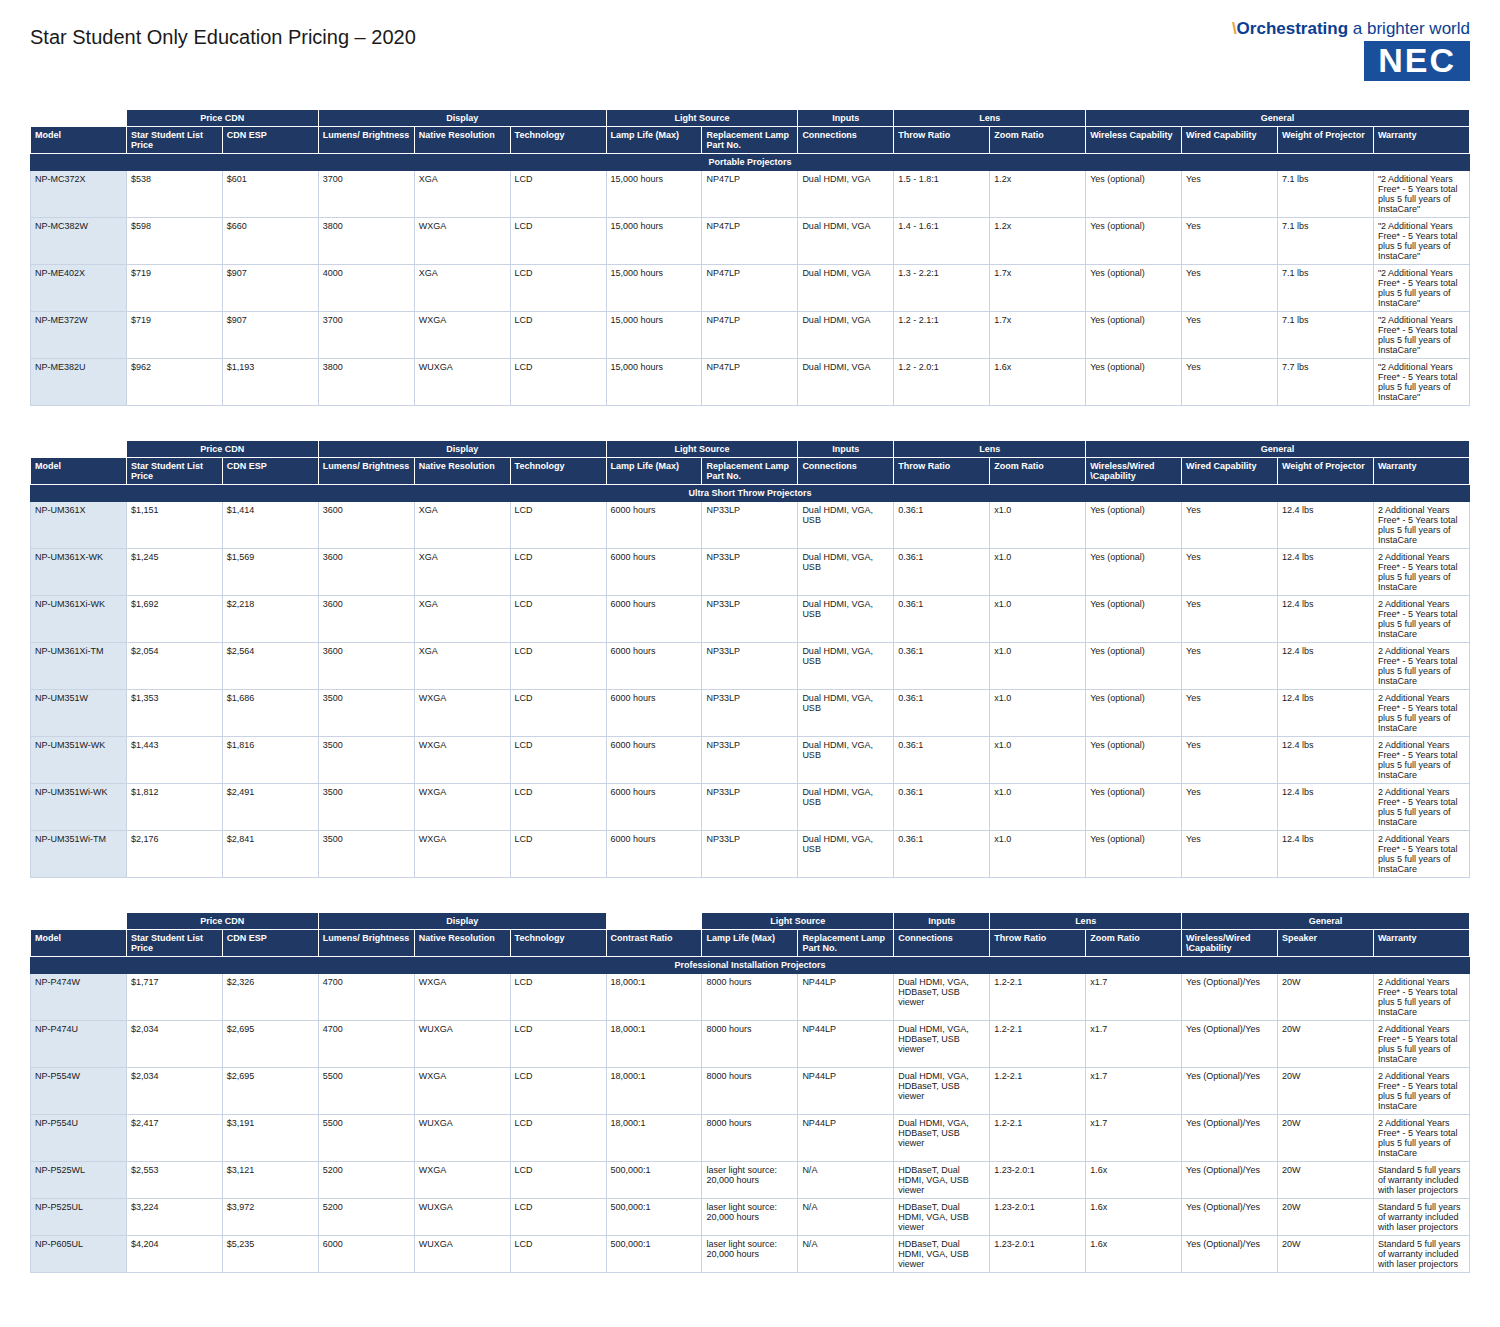Star Student Only Education Pricing – 2020
\Orchestrating a brighter world
NEC
| | Price CDN | Display | Light Source | Inputs | Lens | General |
| --- | --- | --- | --- | --- | --- | --- |
| Model | Star Student List Price | CDN ESP | Lumens/ Brightness | Native Resolution | Technology | Lamp Life (Max) | Replacement Lamp Part No. | Connections | Throw Ratio | Zoom Ratio | Wireless Capability | Wired Capability | Weight of Projector | Warranty |
| Portable Projectors |
| NP-MC372X | $538 | $601 | 3700 | XGA | LCD | 15,000 hours | NP47LP | Dual HDMI, VGA | 1.5 - 1.8:1 | 1.2x | Yes (optional) | Yes | 7.1 lbs | "2 Additional Years Free* - 5 Years total plus 5 full years of InstaCare" |
| NP-MC382W | $598 | $660 | 3800 | WXGA | LCD | 15,000 hours | NP47LP | Dual HDMI, VGA | 1.4 - 1.6:1 | 1.2x | Yes (optional) | Yes | 7.1 lbs | "2 Additional Years Free* - 5 Years total plus 5 full years of InstaCare" |
| NP-ME402X | $719 | $907 | 4000 | XGA | LCD | 15,000 hours | NP47LP | Dual HDMI, VGA | 1.3 - 2.2:1 | 1.7x | Yes (optional) | Yes | 7.1 lbs | "2 Additional Years Free* - 5 Years total plus 5 full years of InstaCare" |
| NP-ME372W | $719 | $907 | 3700 | WXGA | LCD | 15,000 hours | NP47LP | Dual HDMI, VGA | 1.2 - 2.1:1 | 1.7x | Yes (optional) | Yes | 7.1 lbs | "2 Additional Years Free* - 5 Years total plus 5 full years of InstaCare" |
| NP-ME382U | $962 | $1,193 | 3800 | WUXGA | LCD | 15,000 hours | NP47LP | Dual HDMI, VGA | 1.2 - 2.0:1 | 1.6x | Yes (optional) | Yes | 7.7 lbs | "2 Additional Years Free* - 5 Years total plus 5 full years of InstaCare" |
| | Price CDN | Display | Light Source | Inputs | Lens | General |
| --- | --- | --- | --- | --- | --- | --- |
| Model | Star Student List Price | CDN ESP | Lumens/ Brightness | Native Resolution | Technology | Lamp Life (Max) | Replacement Lamp Part No. | Connections | Throw Ratio | Zoom Ratio | Wireless/Wired \Capability | Wired Capability | Weight of Projector | Warranty |
| Ultra Short Throw Projectors |
| NP-UM361X | $1,151 | $1,414 | 3600 | XGA | LCD | 6000 hours | NP33LP | Dual HDMI, VGA, USB | 0.36:1 | x1.0 | Yes (optional) | Yes | 12.4 lbs | 2 Additional Years Free* - 5 Years total plus 5 full years of InstaCare |
| NP-UM361X-WK | $1,245 | $1,569 | 3600 | XGA | LCD | 6000 hours | NP33LP | Dual HDMI, VGA, USB | 0.36:1 | x1.0 | Yes (optional) | Yes | 12.4 lbs | 2 Additional Years Free* - 5 Years total plus 5 full years of InstaCare |
| NP-UM361Xi-WK | $1,692 | $2,218 | 3600 | XGA | LCD | 6000 hours | NP33LP | Dual HDMI, VGA, USB | 0.36:1 | x1.0 | Yes (optional) | Yes | 12.4 lbs | 2 Additional Years Free* - 5 Years total plus 5 full years of InstaCare |
| NP-UM361Xi-TM | $2,054 | $2,564 | 3600 | XGA | LCD | 6000 hours | NP33LP | Dual HDMI, VGA, USB | 0.36:1 | x1.0 | Yes (optional) | Yes | 12.4 lbs | 2 Additional Years Free* - 5 Years total plus 5 full years of InstaCare |
| NP-UM351W | $1,353 | $1,686 | 3500 | WXGA | LCD | 6000 hours | NP33LP | Dual HDMI, VGA, USB | 0.36:1 | x1.0 | Yes (optional) | Yes | 12.4 lbs | 2 Additional Years Free* - 5 Years total plus 5 full years of InstaCare |
| NP-UM351W-WK | $1,443 | $1,816 | 3500 | WXGA | LCD | 6000 hours | NP33LP | Dual HDMI, VGA, USB | 0.36:1 | x1.0 | Yes (optional) | Yes | 12.4 lbs | 2 Additional Years Free* - 5 Years total plus 5 full years of InstaCare |
| NP-UM351Wi-WK | $1,812 | $2,491 | 3500 | WXGA | LCD | 6000 hours | NP33LP | Dual HDMI, VGA, USB | 0.36:1 | x1.0 | Yes (optional) | Yes | 12.4 lbs | 2 Additional Years Free* - 5 Years total plus 5 full years of InstaCare |
| NP-UM351Wi-TM | $2,176 | $2,841 | 3500 | WXGA | LCD | 6000 hours | NP33LP | Dual HDMI, VGA, USB | 0.36:1 | x1.0 | Yes (optional) | Yes | 12.4 lbs | 2 Additional Years Free* - 5 Years total plus 5 full years of InstaCare |
| | Price CDN | Display | | Light Source | Inputs | Lens | General |
| --- | --- | --- | --- | --- | --- | --- | --- |
| Model | Star Student List Price | CDN ESP | Lumens/ Brightness | Native Resolution | Technology | Contrast Ratio | Lamp Life (Max) | Replacement Lamp Part No. | Connections | Throw Ratio | Zoom Ratio | Wireless/Wired \Capability | Speaker | Warranty |
| Professional Installation Projectors |
| NP-P474W | $1,717 | $2,326 | 4700 | WXGA | LCD | 18,000:1 | 8000 hours | NP44LP | Dual HDMI, VGA, HDBaseT, USB viewer | 1.2-2.1 | x1.7 | Yes (Optional)/Yes | 20W | 2 Additional Years Free* - 5 Years total plus 5 full years of InstaCare |
| NP-P474U | $2,034 | $2,695 | 4700 | WUXGA | LCD | 18,000:1 | 8000 hours | NP44LP | Dual HDMI, VGA, HDBaseT, USB viewer | 1.2-2.1 | x1.7 | Yes (Optional)/Yes | 20W | 2 Additional Years Free* - 5 Years total plus 5 full years of InstaCare |
| NP-P554W | $2,034 | $2,695 | 5500 | WXGA | LCD | 18,000:1 | 8000 hours | NP44LP | Dual HDMI, VGA, HDBaseT, USB viewer | 1.2-2.1 | x1.7 | Yes (Optional)/Yes | 20W | 2 Additional Years Free* - 5 Years total plus 5 full years of InstaCare |
| NP-P554U | $2,417 | $3,191 | 5500 | WUXGA | LCD | 18,000:1 | 8000 hours | NP44LP | Dual HDMI, VGA, HDBaseT, USB viewer | 1.2-2.1 | x1.7 | Yes (Optional)/Yes | 20W | 2 Additional Years Free* - 5 Years total plus 5 full years of InstaCare |
| NP-P525WL | $2,553 | $3,121 | 5200 | WXGA | LCD | 500,000:1 | laser light source: 20,000 hours | N/A | HDBaseT, Dual HDMI, VGA, USB viewer | 1.23-2.0:1 | 1.6x | Yes (Optional)/Yes | 20W | Standard 5 full years of warranty included with laser projectors |
| NP-P525UL | $3,224 | $3,972 | 5200 | WUXGA | LCD | 500,000:1 | laser light source: 20,000 hours | N/A | HDBaseT, Dual HDMI, VGA, USB viewer | 1.23-2.0:1 | 1.6x | Yes (Optional)/Yes | 20W | Standard 5 full years of warranty included with laser projectors |
| NP-P605UL | $4,204 | $5,235 | 6000 | WUXGA | LCD | 500,000:1 | laser light source: 20,000 hours | N/A | HDBaseT, Dual HDMI, VGA, USB viewer | 1.23-2.0:1 | 1.6x | Yes (Optional)/Yes | 20W | Standard 5 full years of warranty included with laser projectors |